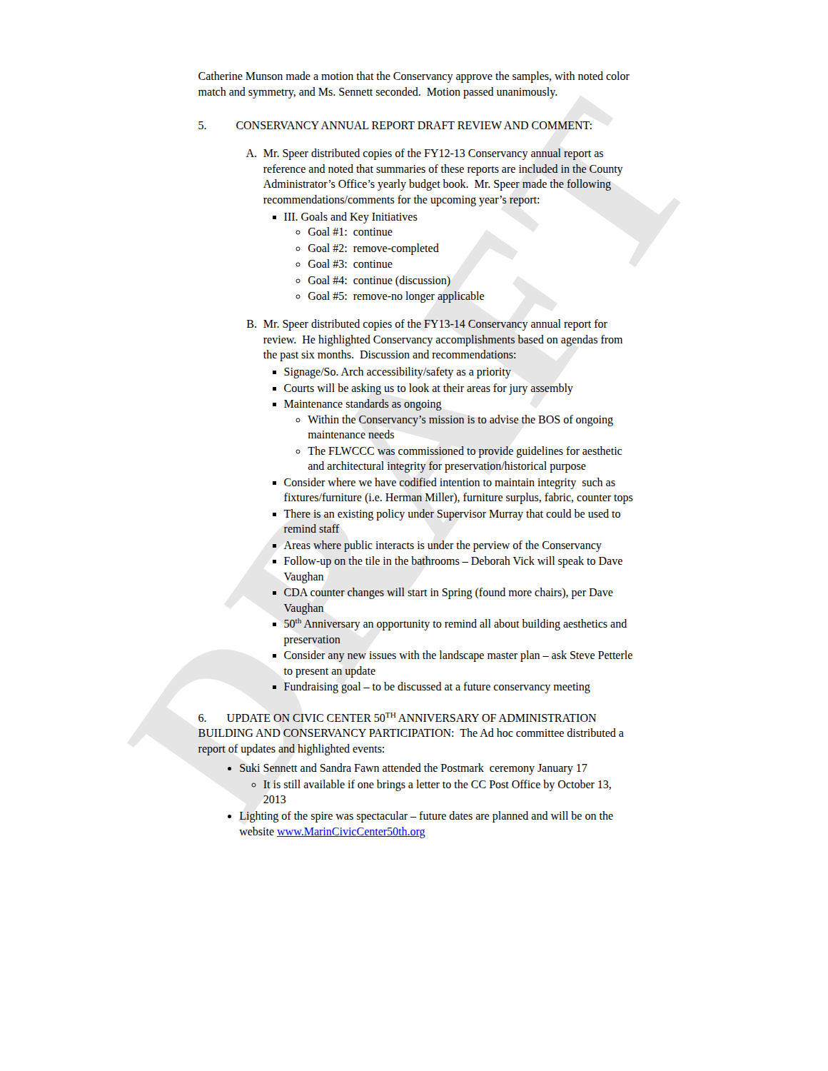DRAFT
Catherine Munson made a motion that the Conservancy approve the samples, with noted color match and symmetry, and Ms. Sennett seconded. Motion passed unanimously.
5. CONSERVANCY ANNUAL REPORT DRAFT REVIEW AND COMMENT:
Mr. Speer distributed copies of the FY12-13 Conservancy annual report as reference and noted that summaries of these reports are included in the County Administrator’s Office’s yearly budget book. Mr. Speer made the following recommendations/comments for the upcoming year’s report:
III. Goals and Key Initiatives
Goal #1: continue
Goal #2: remove-completed
Goal #3: continue
Goal #4: continue (discussion)
Goal #5: remove-no longer applicable
Mr. Speer distributed copies of the FY13-14 Conservancy annual report for review. He highlighted Conservancy accomplishments based on agendas from the past six months. Discussion and recommendations:
Signage/So. Arch accessibility/safety as a priority
Courts will be asking us to look at their areas for jury assembly
Maintenance standards as ongoing
Within the Conservancy’s mission is to advise the BOS of ongoing maintenance needs
The FLWCCC was commissioned to provide guidelines for aesthetic and architectural integrity for preservation/historical purpose
Consider where we have codified intention to maintain integrity such as fixtures/furniture (i.e. Herman Miller), furniture surplus, fabric, counter tops
There is an existing policy under Supervisor Murray that could be used to remind staff
Areas where public interacts is under the perview of the Conservancy
Follow-up on the tile in the bathrooms – Deborah Vick will speak to Dave Vaughan
CDA counter changes will start in Spring (found more chairs), per Dave Vaughan
50th Anniversary an opportunity to remind all about building aesthetics and preservation
Consider any new issues with the landscape master plan – ask Steve Petterle to present an update
Fundraising goal – to be discussed at a future conservancy meeting
6. UPDATE ON CIVIC CENTER 50TH ANNIVERSARY OF ADMINISTRATION BUILDING AND CONSERVANCY PARTICIPATION: The Ad hoc committee distributed a report of updates and highlighted events:
Suki Sennett and Sandra Fawn attended the Postmark ceremony January 17
It is still available if one brings a letter to the CC Post Office by October 13, 2013
Lighting of the spire was spectacular – future dates are planned and will be on the website www.MarinCivicCenter50th.org